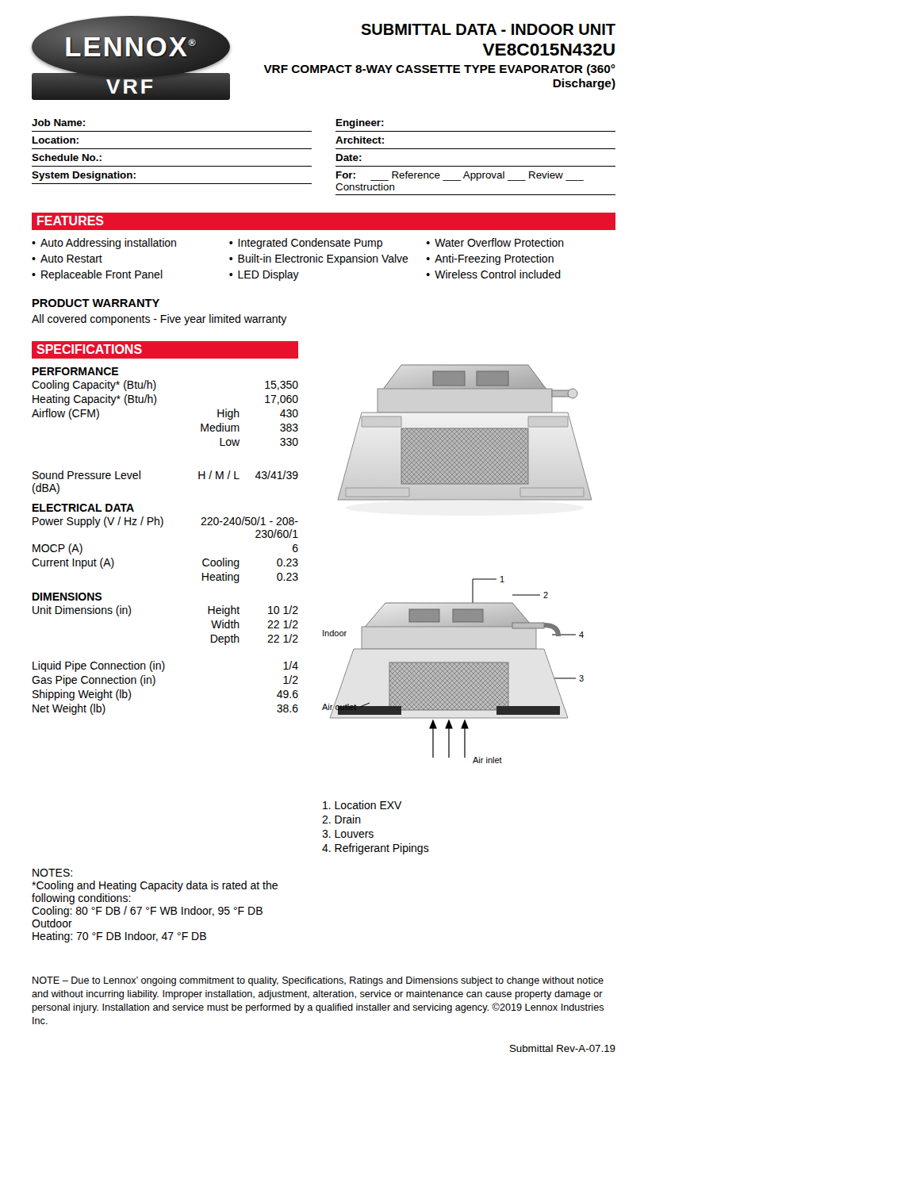LENNOX®
VRF
SUBMITTAL DATA - INDOOR UNIT
VE8C015N432U
VRF COMPACT 8-WAY CASSETTE TYPE EVAPORATOR (360° Discharge)
Job Name:
Location:
Schedule No.:
System Designation:
Engineer:
Architect:
Date:
For: ___ Reference ___ Approval ___ Review ___ Construction
FEATURES
Auto Addressing installation
Auto Restart
Replaceable Front Panel
Integrated Condensate Pump
Built-in Electronic Expansion Valve
LED Display
Water Overflow Protection
Anti-Freezing Protection
Wireless Control included
PRODUCT WARRANTY
All covered components - Five year limited warranty
SPECIFICATIONS
PERFORMANCE
| Cooling Capacity* (Btu/h) | | 15,350 |
| Heating Capacity* (Btu/h) | | 17,060 |
| Airflow (CFM) | High | 430 |
| | Medium | 383 |
| | Low | 330 |
| Sound Pressure Level (dBA) | H / M / L | 43/41/39 |
ELECTRICAL DATA
| Power Supply (V / Hz / Ph) | 220-240/50/1 - 208-230/60/1 |
| MOCP (A) | | 6 |
| Current Input (A) | Cooling | 0.23 |
| | Heating | 0.23 |
DIMENSIONS
| Unit Dimensions (in) | Height | 10 1/2 |
| | Width | 22 1/2 |
| | Depth | 22 1/2 |
| Liquid Pipe Connection (in) | | 1/4 |
| Gas Pipe Connection (in) | | 1/2 |
| Shipping Weight (lb) | | 49.6 |
| Net Weight (lb) | | 38.6 |
1 2 4 3 Indoor Air outlet Air inlet
1. Location EXV
2. Drain
3. Louvers
4. Refrigerant Pipings
NOTES:
*Cooling and Heating Capacity data is rated at the following conditions:
Cooling: 80 °F DB / 67 °F WB Indoor, 95 °F DB Outdoor
Heating: 70 °F DB Indoor, 47 °F DB
NOTE – Due to Lennox’ ongoing commitment to quality, Specifications, Ratings and Dimensions subject to change without notice and without incurring liability. Improper installation, adjustment, alteration, service or maintenance can cause property damage or personal injury. Installation and service must be performed by a qualified installer and servicing agency. ©2019 Lennox Industries Inc.
Submittal Rev-A-07.19